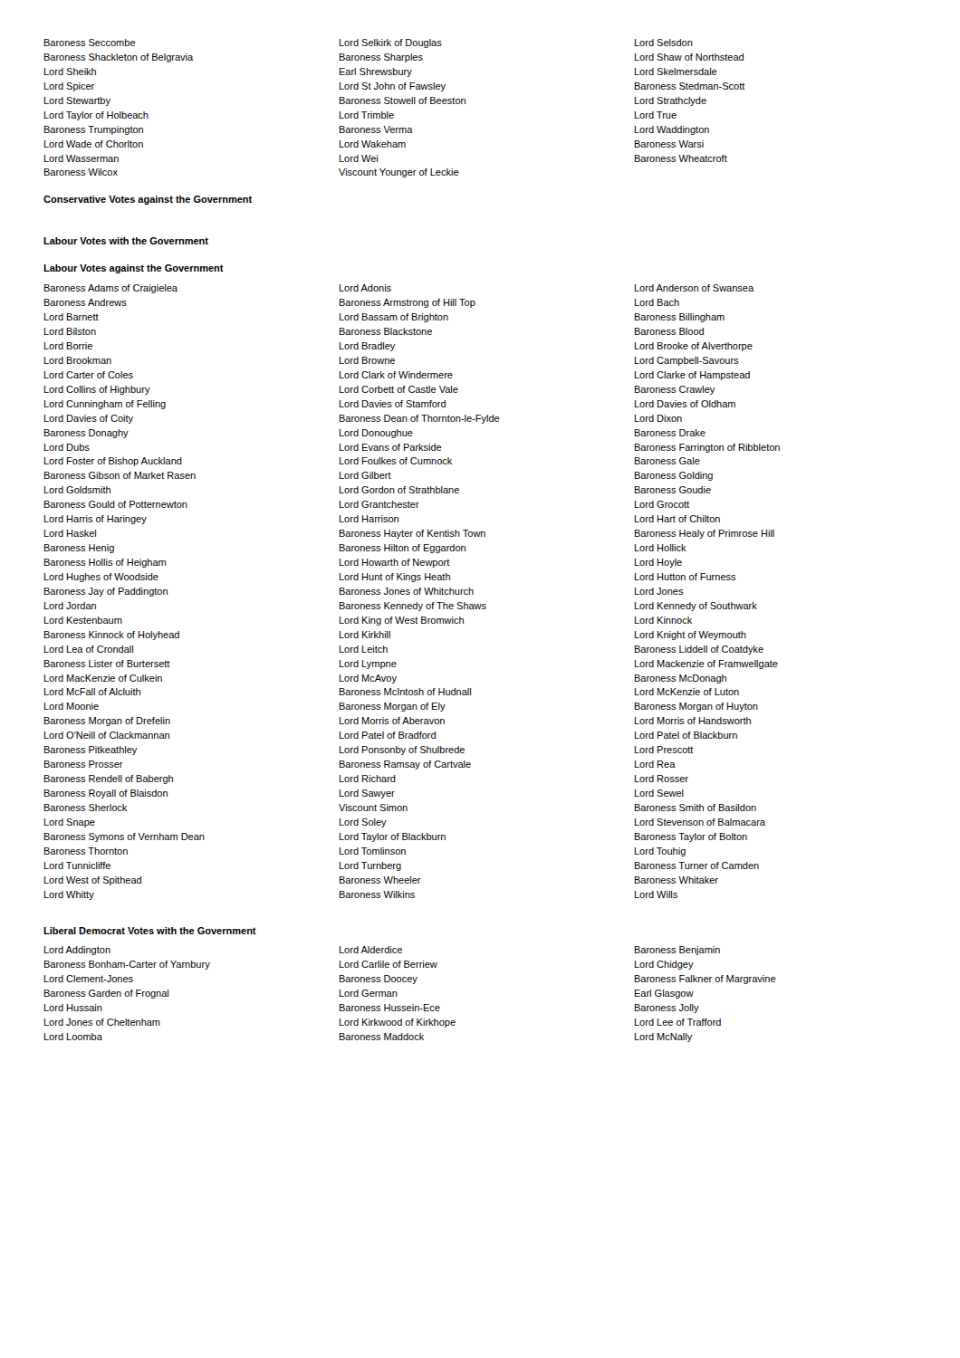Baroness Seccombe
Lord Selkirk of Douglas
Lord Selsdon
Baroness Shackleton of Belgravia
Baroness Sharples
Lord Shaw of Northstead
Lord Sheikh
Earl Shrewsbury
Lord Skelmersdale
Lord Spicer
Lord St John of Fawsley
Baroness Stedman-Scott
Lord Stewartby
Baroness Stowell of Beeston
Lord Strathclyde
Lord Taylor of Holbeach
Lord Trimble
Lord True
Baroness Trumpington
Baroness Verma
Lord Waddington
Lord Wade of Chorlton
Lord Wakeham
Baroness Warsi
Lord Wasserman
Lord Wei
Baroness Wheatcroft
Baroness Wilcox
Viscount Younger of Leckie
Conservative Votes against the Government
Labour Votes with the Government
Labour Votes against the Government
Baroness Adams of Craigielea
Lord Adonis
Lord Anderson of Swansea
Baroness Andrews
Baroness Armstrong of Hill Top
Lord Bach
Lord Barnett
Lord Bassam of Brighton
Baroness Billingham
Lord Bilston
Baroness Blackstone
Baroness Blood
Lord Borrie
Lord Bradley
Lord Brooke of Alverthorpe
Lord Brookman
Lord Browne
Lord Campbell-Savours
Lord Carter of Coles
Lord Clark of Windermere
Lord Clarke of Hampstead
Lord Collins of Highbury
Lord Corbett of Castle Vale
Baroness Crawley
Lord Cunningham of Felling
Lord Davies of Stamford
Lord Davies of Oldham
Lord Davies of Coity
Baroness Dean of Thornton-le-Fylde
Lord Dixon
Baroness Donaghy
Lord Donoughue
Baroness Drake
Lord Dubs
Lord Evans of Parkside
Baroness Farrington of Ribbleton
Lord Foster of Bishop Auckland
Lord Foulkes of Cumnock
Baroness Gale
Baroness Gibson of Market Rasen
Lord Gilbert
Baroness Golding
Lord Goldsmith
Lord Gordon of Strathblane
Baroness Goudie
Baroness Gould of Potternewton
Lord Grantchester
Lord Grocott
Lord Harris of Haringey
Lord Harrison
Lord Hart of Chilton
Lord Haskel
Baroness Hayter of Kentish Town
Baroness Healy of Primrose Hill
Baroness Henig
Baroness Hilton of Eggardon
Lord Hollick
Baroness Hollis of Heigham
Lord Howarth of Newport
Lord Hoyle
Lord Hughes of Woodside
Lord Hunt of Kings Heath
Lord Hutton of Furness
Baroness Jay of Paddington
Baroness Jones of Whitchurch
Lord Jones
Lord Jordan
Baroness Kennedy of The Shaws
Lord Kennedy of Southwark
Lord Kestenbaum
Lord King of West Bromwich
Lord Kinnock
Baroness Kinnock of Holyhead
Lord Kirkhill
Lord Knight of Weymouth
Lord Lea of Crondall
Lord Leitch
Baroness Liddell of Coatdyke
Baroness Lister of Burtersett
Lord Lympne
Lord Mackenzie of Framwellgate
Lord MacKenzie of Culkein
Lord McAvoy
Baroness McDonagh
Lord McFall of Alcluith
Baroness McIntosh of Hudnall
Lord McKenzie of Luton
Lord Moonie
Baroness Morgan of Ely
Baroness Morgan of Huyton
Baroness Morgan of Drefelin
Lord Morris of Aberavon
Lord Morris of Handsworth
Lord O'Neill of Clackmannan
Lord Patel of Bradford
Lord Patel of Blackburn
Baroness Pitkeathley
Lord Ponsonby of Shulbrede
Lord Prescott
Baroness Prosser
Baroness Ramsay of Cartvale
Lord Rea
Baroness Rendell of Babergh
Lord Richard
Lord Rosser
Baroness Royall of Blaisdon
Lord Sawyer
Lord Sewel
Baroness Sherlock
Viscount Simon
Baroness Smith of Basildon
Lord Snape
Lord Soley
Lord Stevenson of Balmacara
Baroness Symons of Vernham Dean
Lord Taylor of Blackburn
Baroness Taylor of Bolton
Baroness Thornton
Lord Tomlinson
Lord Touhig
Lord Tunnicliffe
Lord Turnberg
Baroness Turner of Camden
Lord West of Spithead
Baroness Wheeler
Baroness Whitaker
Lord Whitty
Baroness Wilkins
Lord Wills
Liberal Democrat Votes with the Government
Lord Addington
Lord Alderdice
Baroness Benjamin
Baroness Bonham-Carter of Yarnbury
Lord Carlile of Berriew
Lord Chidgey
Lord Clement-Jones
Baroness Doocey
Baroness Falkner of Margravine
Baroness Garden of Frognal
Lord German
Earl Glasgow
Lord Hussain
Baroness Hussein-Ece
Baroness Jolly
Lord Jones of Cheltenham
Lord Kirkwood of Kirkhope
Lord Lee of Trafford
Lord Loomba
Baroness Maddock
Lord McNally